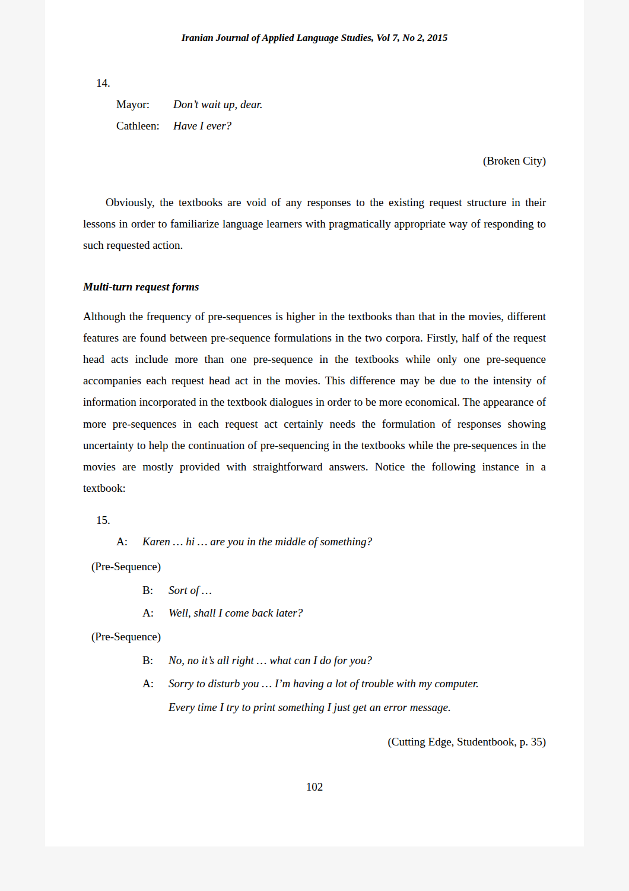Iranian Journal of Applied Language Studies, Vol 7, No 2, 2015
14. Mayor: Don’t wait up, dear.
Cathleen: Have I ever?
(Broken City)
Obviously, the textbooks are void of any responses to the existing request structure in their lessons in order to familiarize language learners with pragmatically appropriate way of responding to such requested action.
Multi-turn request forms
Although the frequency of pre-sequences is higher in the textbooks than that in the movies, different features are found between pre-sequence formulations in the two corpora. Firstly, half of the request head acts include more than one pre-sequence in the textbooks while only one pre-sequence accompanies each request head act in the movies. This difference may be due to the intensity of information incorporated in the textbook dialogues in order to be more economical. The appearance of more pre-sequences in each request act certainly needs the formulation of responses showing uncertainty to help the continuation of pre-sequencing in the textbooks while the pre-sequences in the movies are mostly provided with straightforward answers. Notice the following instance in a textbook:
15. A: Karen … hi … are you in the middle of something?
(Pre-Sequence)
B: Sort of …
A: Well, shall I come back later?
(Pre-Sequence)
B: No, no it’s all right … what can I do for you?
A: Sorry to disturb you … I’m having a lot of trouble with my computer.
Every time I try to print something I just get an error message.
(Cutting Edge, Studentbook, p. 35)
102